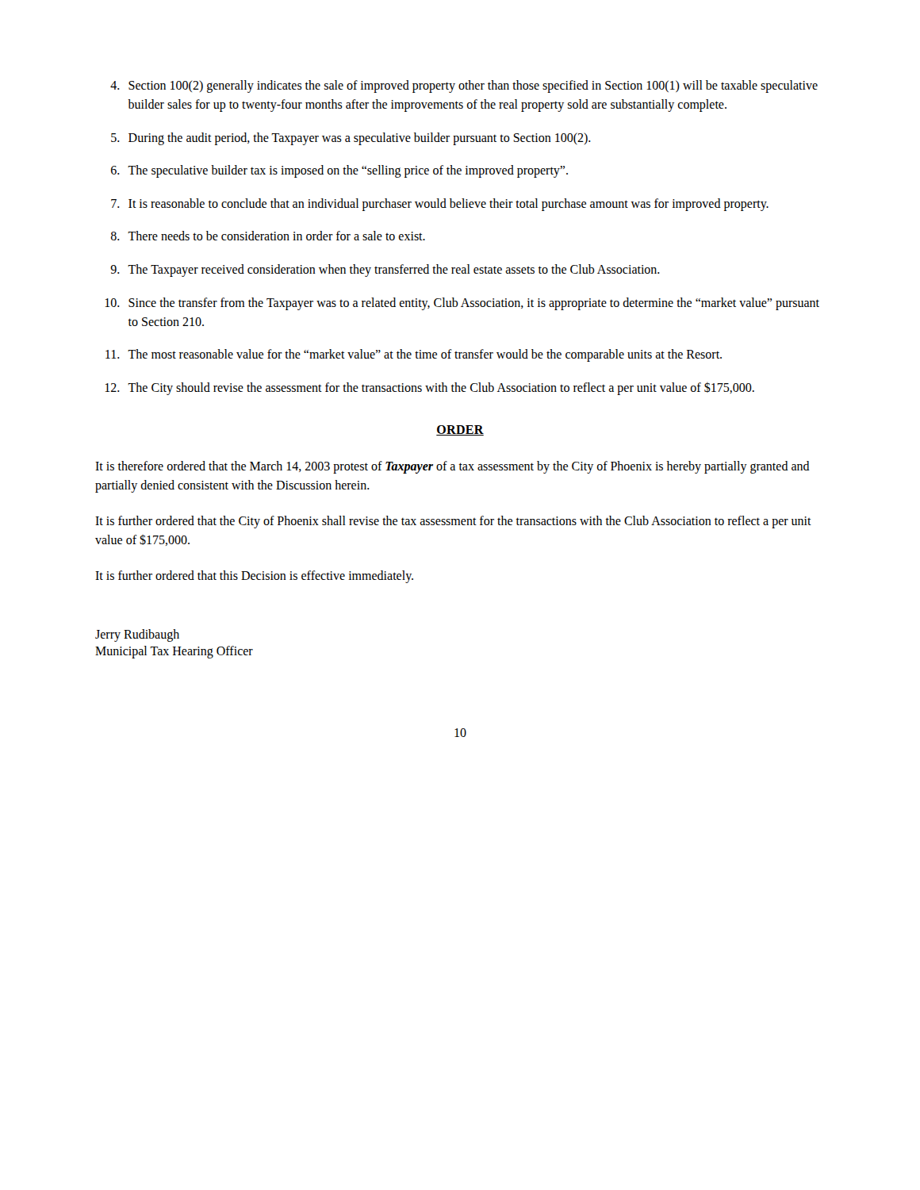Section 100(2) generally indicates the sale of improved property other than those specified in Section 100(1) will be taxable speculative builder sales for up to twenty-four months after the improvements of the real property sold are substantially complete.
During the audit period, the Taxpayer was a speculative builder pursuant to Section 100(2).
The speculative builder tax is imposed on the “selling price of the improved property”.
It is reasonable to conclude that an individual purchaser would believe their total purchase amount was for improved property.
There needs to be consideration in order for a sale to exist.
The Taxpayer received consideration when they transferred the real estate assets to the Club Association.
Since the transfer from the Taxpayer was to a related entity, Club Association, it is appropriate to determine the “market value” pursuant to Section 210.
The most reasonable value for the “market value” at the time of transfer would be the comparable units at the Resort.
The City should revise the assessment for the transactions with the Club Association to reflect a per unit value of $175,000.
ORDER
It is therefore ordered that the March 14, 2003 protest of Taxpayer of a tax assessment by the City of Phoenix is hereby partially granted and partially denied consistent with the Discussion herein.
It is further ordered that the City of Phoenix shall revise the tax assessment for the transactions with the Club Association to reflect a per unit value of $175,000.
It is further ordered that this Decision is effective immediately.
Jerry Rudibaugh
Municipal Tax Hearing Officer
10